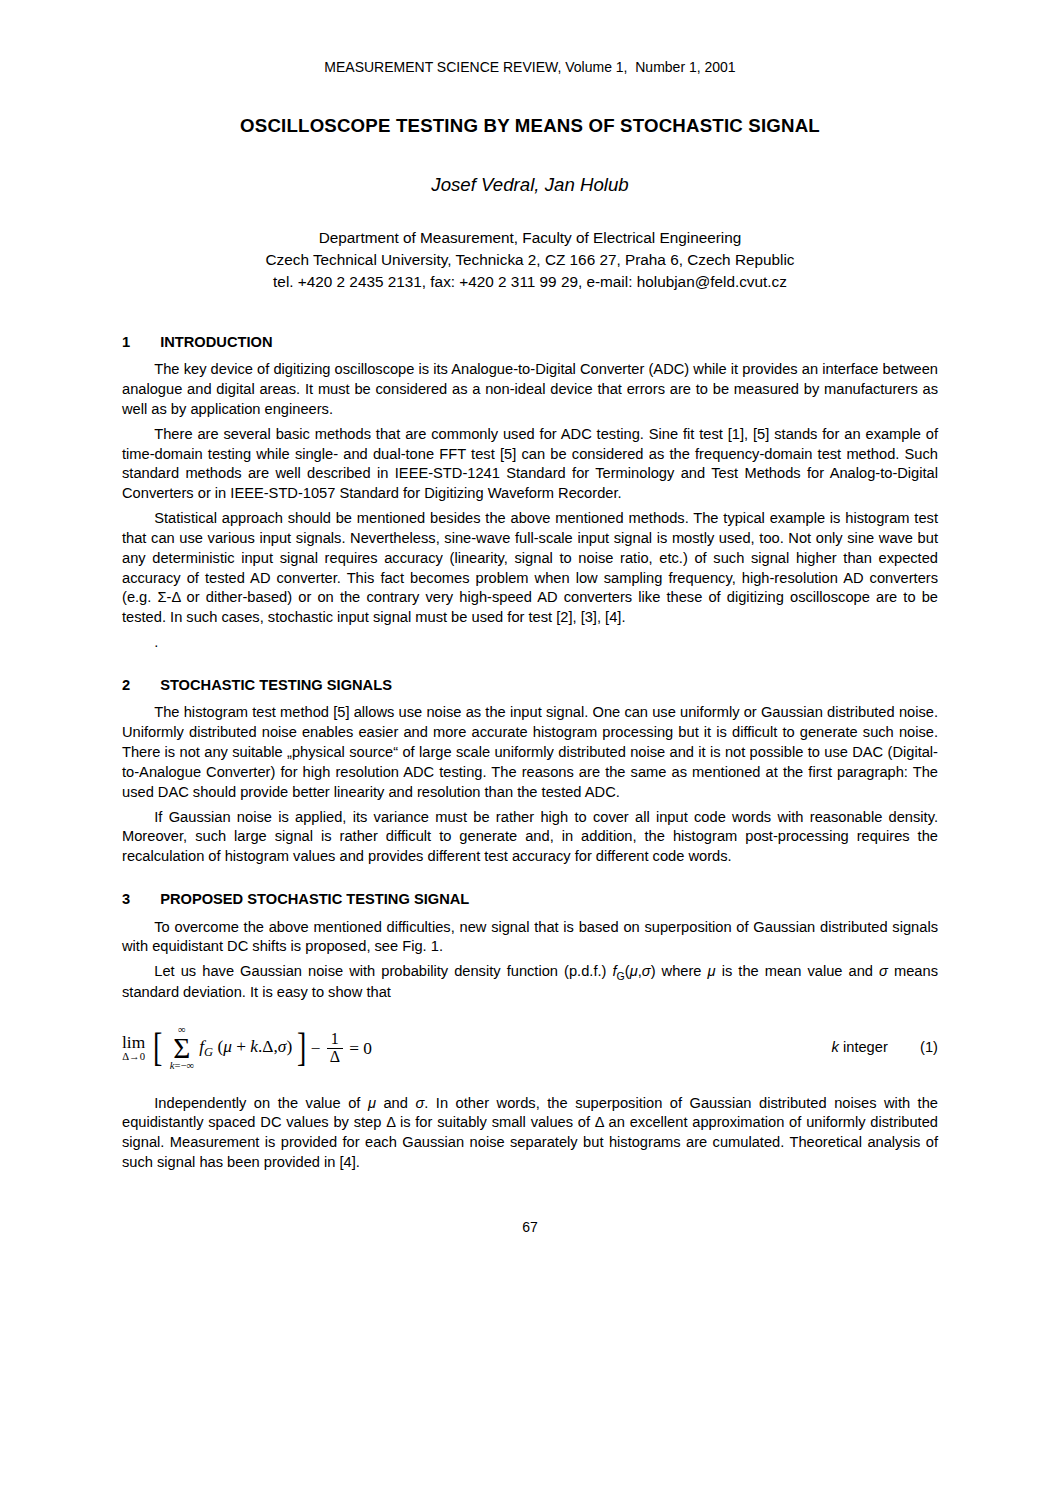MEASUREMENT SCIENCE REVIEW, Volume 1, Number 1, 2001
OSCILLOSCOPE TESTING BY MEANS OF STOCHASTIC SIGNAL
Josef Vedral, Jan Holub
Department of Measurement, Faculty of Electrical Engineering
Czech Technical University, Technicka 2, CZ 166 27, Praha 6, Czech Republic
tel. +420 2 2435 2131, fax: +420 2 311 99 29, e-mail: holubjan@feld.cvut.cz
1 INTRODUCTION
The key device of digitizing oscilloscope is its Analogue-to-Digital Converter (ADC) while it provides an interface between analogue and digital areas. It must be considered as a non-ideal device that errors are to be measured by manufacturers as well as by application engineers.
There are several basic methods that are commonly used for ADC testing. Sine fit test [1], [5] stands for an example of time-domain testing while single- and dual-tone FFT test [5] can be considered as the frequency-domain test method. Such standard methods are well described in IEEE-STD-1241 Standard for Terminology and Test Methods for Analog-to-Digital Converters or in IEEE-STD-1057 Standard for Digitizing Waveform Recorder.
Statistical approach should be mentioned besides the above mentioned methods. The typical example is histogram test that can use various input signals. Nevertheless, sine-wave full-scale input signal is mostly used, too. Not only sine wave but any deterministic input signal requires accuracy (linearity, signal to noise ratio, etc.) of such signal higher than expected accuracy of tested AD converter. This fact becomes problem when low sampling frequency, high-resolution AD converters (e.g. Σ-Δ or dither-based) or on the contrary very high-speed AD converters like these of digitizing oscilloscope are to be tested. In such cases, stochastic input signal must be used for test [2], [3], [4].
.
2 STOCHASTIC TESTING SIGNALS
The histogram test method [5] allows use noise as the input signal. One can use uniformly or Gaussian distributed noise. Uniformly distributed noise enables easier and more accurate histogram processing but it is difficult to generate such noise. There is not any suitable „physical source“ of large scale uniformly distributed noise and it is not possible to use DAC (Digital-to-Analogue Converter) for high resolution ADC testing. The reasons are the same as mentioned at the first paragraph: The used DAC should provide better linearity and resolution than the tested ADC.
If Gaussian noise is applied, its variance must be rather high to cover all input code words with reasonable density. Moreover, such large signal is rather difficult to generate and, in addition, the histogram post-processing requires the recalculation of histogram values and provides different test accuracy for different code words.
3 PROPOSED STOCHASTIC TESTING SIGNAL
To overcome the above mentioned difficulties, new signal that is based on superposition of Gaussian distributed signals with equidistant DC shifts is proposed, see Fig. 1.
Let us have Gaussian noise with probability density function (p.d.f.) fG(μ,σ) where μ is the mean value and σ means standard deviation. It is easy to show that
lim Δ→0 [ ∞ Σ k=−∞ fG (μ + k.Δ,σ) ] − 1 Δ = 0
k integer
(1)
Independently on the value of μ and σ. In other words, the superposition of Gaussian distributed noises with the equidistantly spaced DC values by step Δ is for suitably small values of Δ an excellent approximation of uniformly distributed signal. Measurement is provided for each Gaussian noise separately but histograms are cumulated. Theoretical analysis of such signal has been provided in [4].
67